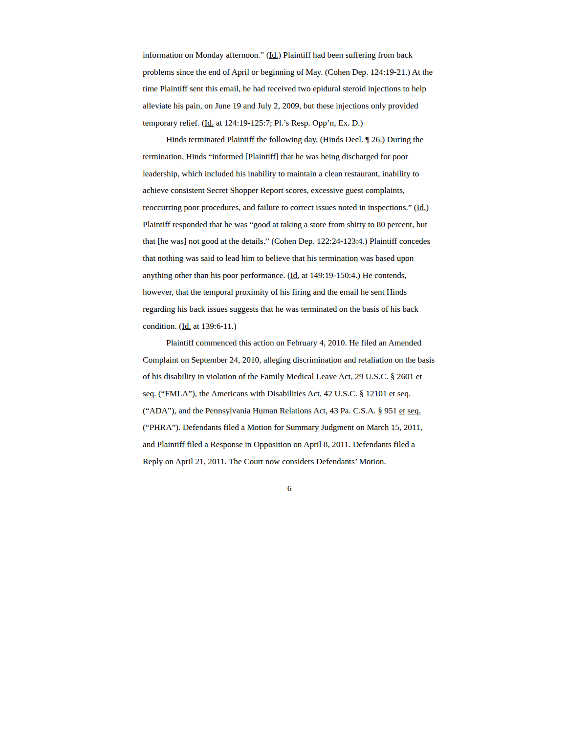information on Monday afternoon.” (Id.) Plaintiff had been suffering from back problems since the end of April or beginning of May. (Cohen Dep. 124:19-21.) At the time Plaintiff sent this email, he had received two epidural steroid injections to help alleviate his pain, on June 19 and July 2, 2009, but these injections only provided temporary relief. (Id. at 124:19-125:7; Pl.’s Resp. Opp’n, Ex. D.)
Hinds terminated Plaintiff the following day. (Hinds Decl. ¶ 26.) During the termination, Hinds “informed [Plaintiff] that he was being discharged for poor leadership, which included his inability to maintain a clean restaurant, inability to achieve consistent Secret Shopper Report scores, excessive guest complaints, reoccurring poor procedures, and failure to correct issues noted in inspections.” (Id.) Plaintiff responded that he was “good at taking a store from shitty to 80 percent, but that [he was] not good at the details.” (Cohen Dep. 122:24-123:4.) Plaintiff concedes that nothing was said to lead him to believe that his termination was based upon anything other than his poor performance. (Id. at 149:19-150:4.) He contends, however, that the temporal proximity of his firing and the email he sent Hinds regarding his back issues suggests that he was terminated on the basis of his back condition. (Id. at 139:6-11.)
Plaintiff commenced this action on February 4, 2010. He filed an Amended Complaint on September 24, 2010, alleging discrimination and retaliation on the basis of his disability in violation of the Family Medical Leave Act, 29 U.S.C. § 2601 et seq. (“FMLA”), the Americans with Disabilities Act, 42 U.S.C. § 12101 et seq. (“ADA”), and the Pennsylvania Human Relations Act, 43 Pa. C.S.A. § 951 et seq. (“PHRA”). Defendants filed a Motion for Summary Judgment on March 15, 2011, and Plaintiff filed a Response in Opposition on April 8, 2011. Defendants filed a Reply on April 21, 2011. The Court now considers Defendants’ Motion.
6